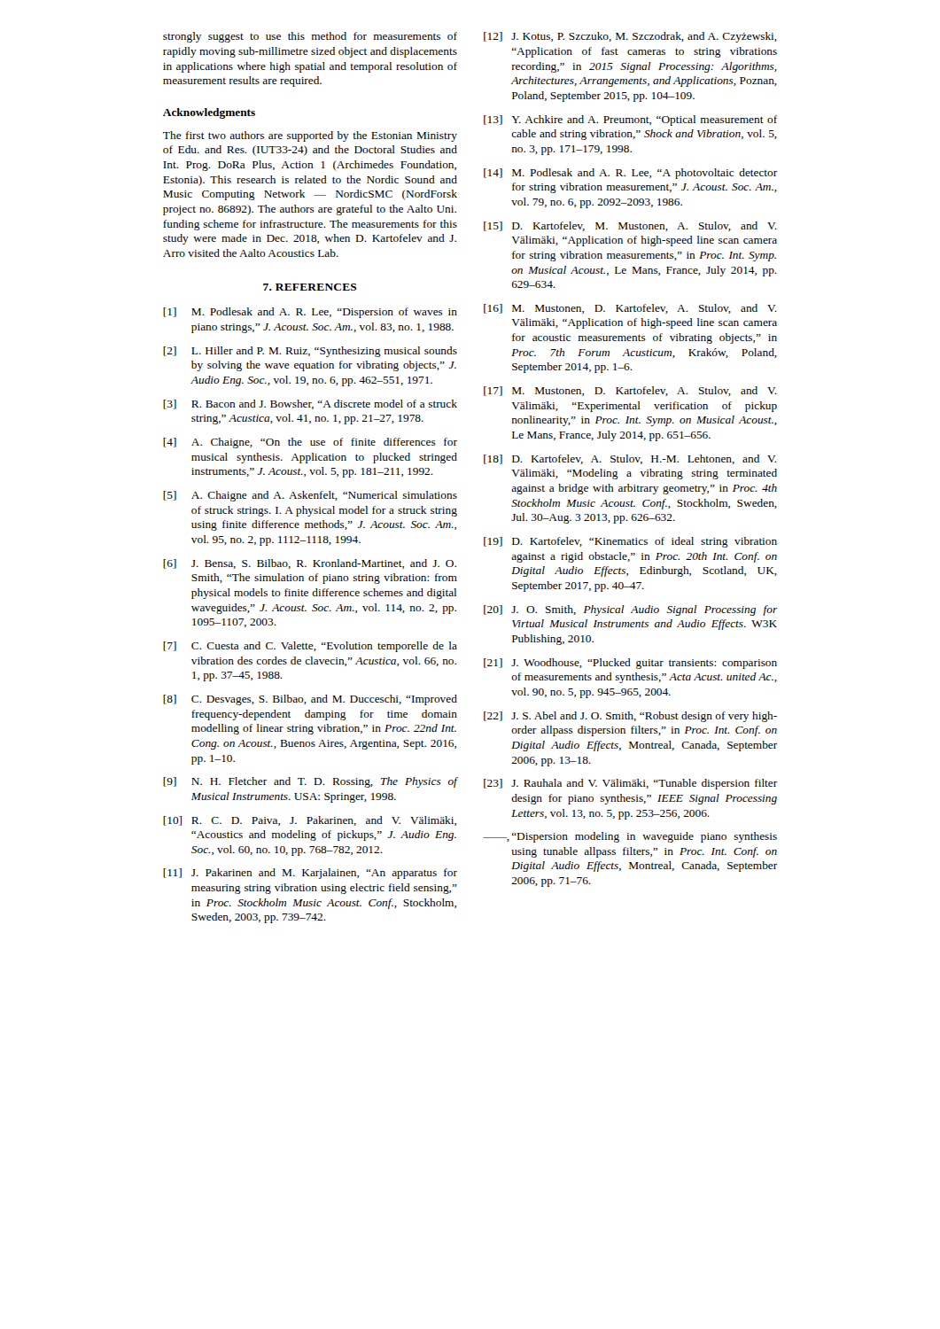strongly suggest to use this method for measurements of rapidly moving sub-millimetre sized object and displacements in applications where high spatial and temporal resolution of measurement results are required.
Acknowledgments
The first two authors are supported by the Estonian Ministry of Edu. and Res. (IUT33-24) and the Doctoral Studies and Int. Prog. DoRa Plus, Action 1 (Archimedes Foundation, Estonia). This research is related to the Nordic Sound and Music Computing Network — NordicSMC (NordForsk project no. 86892). The authors are grateful to the Aalto Uni. funding scheme for infrastructure. The measurements for this study were made in Dec. 2018, when D. Kartofelev and J. Arro visited the Aalto Acoustics Lab.
7. REFERENCES
M. Podlesak and A. R. Lee, “Dispersion of waves in piano strings,” J. Acoust. Soc. Am., vol. 83, no. 1, 1988.
L. Hiller and P. M. Ruiz, “Synthesizing musical sounds by solving the wave equation for vibrating objects,” J. Audio Eng. Soc., vol. 19, no. 6, pp. 462–551, 1971.
R. Bacon and J. Bowsher, “A discrete model of a struck string,” Acustica, vol. 41, no. 1, pp. 21–27, 1978.
A. Chaigne, “On the use of finite differences for musical synthesis. Application to plucked stringed instruments,” J. Acoust., vol. 5, pp. 181–211, 1992.
A. Chaigne and A. Askenfelt, “Numerical simulations of struck strings. I. A physical model for a struck string using finite difference methods,” J. Acoust. Soc. Am., vol. 95, no. 2, pp. 1112–1118, 1994.
J. Bensa, S. Bilbao, R. Kronland-Martinet, and J. O. Smith, “The simulation of piano string vibration: from physical models to finite difference schemes and digital waveguides,” J. Acoust. Soc. Am., vol. 114, no. 2, pp. 1095–1107, 2003.
C. Cuesta and C. Valette, “Evolution temporelle de la vibration des cordes de clavecin,” Acustica, vol. 66, no. 1, pp. 37–45, 1988.
C. Desvages, S. Bilbao, and M. Ducceschi, “Improved frequency-dependent damping for time domain modelling of linear string vibration,” in Proc. 22nd Int. Cong. on Acoust., Buenos Aires, Argentina, Sept. 2016, pp. 1–10.
N. H. Fletcher and T. D. Rossing, The Physics of Musical Instruments. USA: Springer, 1998.
R. C. D. Paiva, J. Pakarinen, and V. Välimäki, “Acoustics and modeling of pickups,” J. Audio Eng. Soc., vol. 60, no. 10, pp. 768–782, 2012.
J. Pakarinen and M. Karjalainen, “An apparatus for measuring string vibration using electric field sensing,” in Proc. Stockholm Music Acoust. Conf., Stockholm, Sweden, 2003, pp. 739–742.
J. Kotus, P. Szczuko, M. Szczodrak, and A. Czyżewski, “Application of fast cameras to string vibrations recording,” in 2015 Signal Processing: Algorithms, Architectures, Arrangements, and Applications, Poznan, Poland, September 2015, pp. 104–109.
Y. Achkire and A. Preumont, “Optical measurement of cable and string vibration,” Shock and Vibration, vol. 5, no. 3, pp. 171–179, 1998.
M. Podlesak and A. R. Lee, “A photovoltaic detector for string vibration measurement,” J. Acoust. Soc. Am., vol. 79, no. 6, pp. 2092–2093, 1986.
D. Kartofelev, M. Mustonen, A. Stulov, and V. Välimäki, “Application of high-speed line scan camera for string vibration measurements,” in Proc. Int. Symp. on Musical Acoust., Le Mans, France, July 2014, pp. 629–634.
M. Mustonen, D. Kartofelev, A. Stulov, and V. Välimäki, “Application of high-speed line scan camera for acoustic measurements of vibrating objects,” in Proc. 7th Forum Acusticum, Kraków, Poland, September 2014, pp. 1–6.
M. Mustonen, D. Kartofelev, A. Stulov, and V. Välimäki, “Experimental verification of pickup nonlinearity,” in Proc. Int. Symp. on Musical Acoust., Le Mans, France, July 2014, pp. 651–656.
D. Kartofelev, A. Stulov, H.-M. Lehtonen, and V. Välimäki, “Modeling a vibrating string terminated against a bridge with arbitrary geometry,” in Proc. 4th Stockholm Music Acoust. Conf., Stockholm, Sweden, Jul. 30–Aug. 3 2013, pp. 626–632.
D. Kartofelev, “Kinematics of ideal string vibration against a rigid obstacle,” in Proc. 20th Int. Conf. on Digital Audio Effects, Edinburgh, Scotland, UK, September 2017, pp. 40–47.
J. O. Smith, Physical Audio Signal Processing for Virtual Musical Instruments and Audio Effects. W3K Publishing, 2010.
J. Woodhouse, “Plucked guitar transients: comparison of measurements and synthesis,” Acta Acust. united Ac., vol. 90, no. 5, pp. 945–965, 2004.
J. S. Abel and J. O. Smith, “Robust design of very high-order allpass dispersion filters,” in Proc. Int. Conf. on Digital Audio Effects, Montreal, Canada, September 2006, pp. 13–18.
J. Rauhala and V. Välimäki, “Tunable dispersion filter design for piano synthesis,” IEEE Signal Processing Letters, vol. 13, no. 5, pp. 253–256, 2006.
“Dispersion modeling in waveguide piano synthesis using tunable allpass filters,” in Proc. Int. Conf. on Digital Audio Effects, Montreal, Canada, September 2006, pp. 71–76.